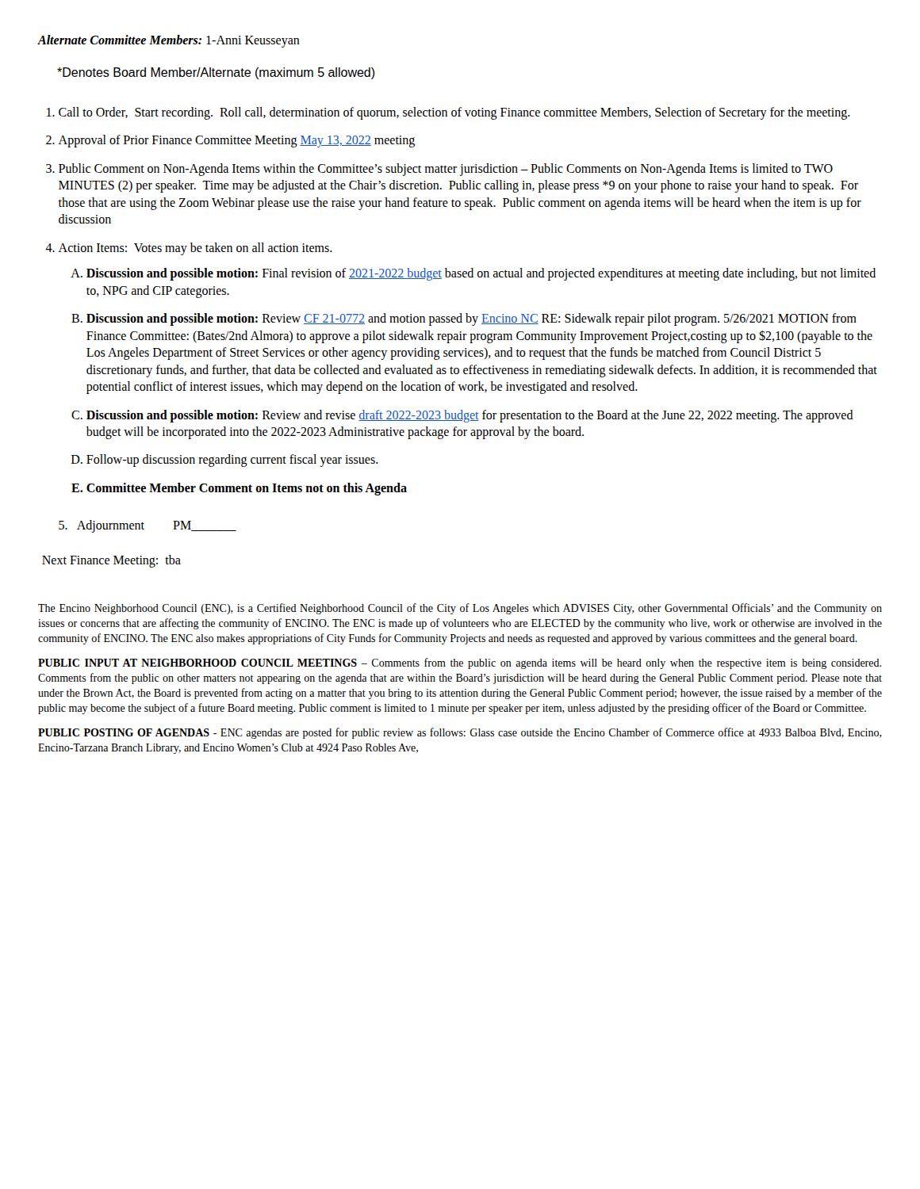Alternate Committee Members: 1-Anni Keusseyan
*Denotes Board Member/Alternate (maximum 5 allowed)
Call to Order, Start recording. Roll call, determination of quorum, selection of voting Finance committee Members, Selection of Secretary for the meeting.
Approval of Prior Finance Committee Meeting May 13, 2022 meeting
Public Comment on Non-Agenda Items within the Committee’s subject matter jurisdiction – Public Comments on Non-Agenda Items is limited to TWO MINUTES (2) per speaker. Time may be adjusted at the Chair’s discretion. Public calling in, please press *9 on your phone to raise your hand to speak. For those that are using the Zoom Webinar please use the raise your hand feature to speak. Public comment on agenda items will be heard when the item is up for discussion
Action Items: Votes may be taken on all action items.
Discussion and possible motion: Final revision of 2021-2022 budget based on actual and projected expenditures at meeting date including, but not limited to, NPG and CIP categories.
Discussion and possible motion: Review CF 21-0772 and motion passed by Encino NC RE: Sidewalk repair pilot program. 5/26/2021 MOTION from Finance Committee: (Bates/2nd Almora) to approve a pilot sidewalk repair program Community Improvement Project,costing up to $2,100 (payable to the Los Angeles Department of Street Services or other agency providing services), and to request that the funds be matched from Council District 5 discretionary funds, and further, that data be collected and evaluated as to effectiveness in remediating sidewalk defects. In addition, it is recommended that potential conflict of interest issues, which may depend on the location of work, be investigated and resolved.
Discussion and possible motion: Review and revise draft 2022-2023 budget for presentation to the Board at the June 22, 2022 meeting. The approved budget will be incorporated into the 2022-2023 Administrative package for approval by the board.
Follow-up discussion regarding current fiscal year issues.
Committee Member Comment on Items not on this Agenda
5. Adjournment PM_______
Next Finance Meeting: tba
The Encino Neighborhood Council (ENC), is a Certified Neighborhood Council of the City of Los Angeles which ADVISES City, other Governmental Officials’ and the Community on issues or concerns that are affecting the community of ENCINO. The ENC is made up of volunteers who are ELECTED by the community who live, work or otherwise are involved in the community of ENCINO. The ENC also makes appropriations of City Funds for Community Projects and needs as requested and approved by various committees and the general board.
PUBLIC INPUT AT NEIGHBORHOOD COUNCIL MEETINGS – Comments from the public on agenda items will be heard only when the respective item is being considered. Comments from the public on other matters not appearing on the agenda that are within the Board’s jurisdiction will be heard during the General Public Comment period. Please note that under the Brown Act, the Board is prevented from acting on a matter that you bring to its attention during the General Public Comment period; however, the issue raised by a member of the public may become the subject of a future Board meeting. Public comment is limited to 1 minute per speaker per item, unless adjusted by the presiding officer of the Board or Committee.
PUBLIC POSTING OF AGENDAS - ENC agendas are posted for public review as follows: Glass case outside the Encino Chamber of Commerce office at 4933 Balboa Blvd, Encino, Encino-Tarzana Branch Library, and Encino Women’s Club at 4924 Paso Robles Ave,